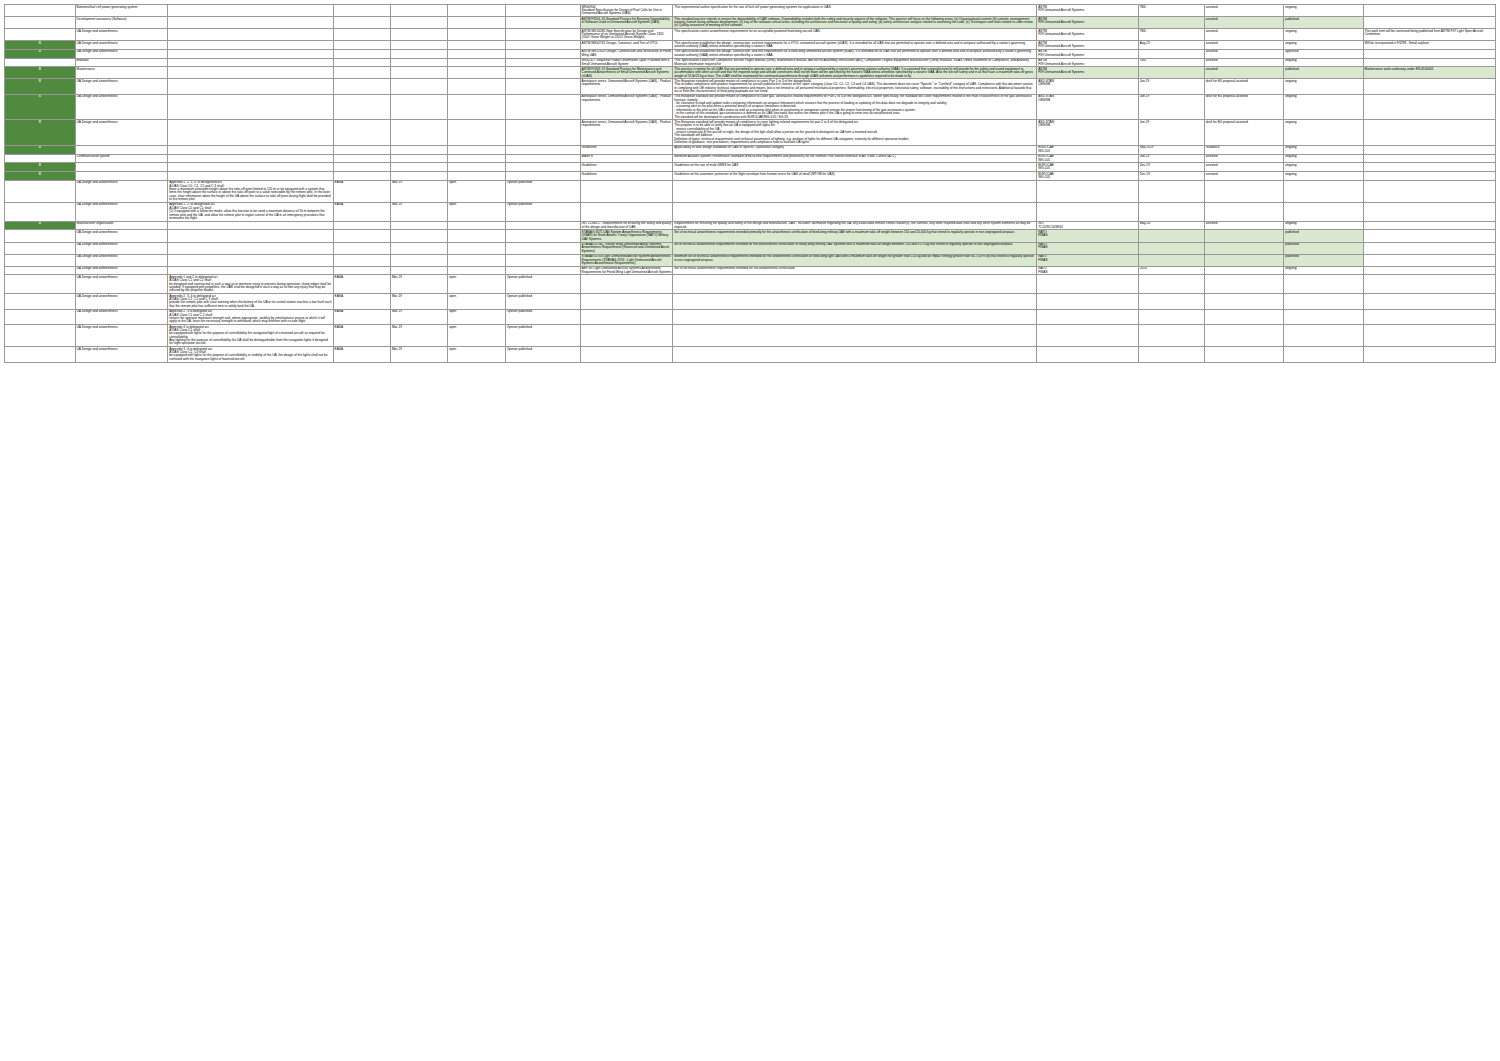| | Batteries/fuel cell power generating system | | | | | | WK60944 Standard Specification for Design of Fuel Cells for Use in Unmanned Aircraft Systems (UAS) | This experimental outline specification for the use of fuel cell power generating systems for applications in UAS. | ASTM F39 Unmanned Aircraft Systems | TBD | assisted | ongoing | |
| | Development assurance (Software) | | | | | | ASTM F3201-16 Standard Practice for Ensuring Dependability of Software Used in Unmanned Aircraft Systems (UAS) | This standard practice intends to ensure the dependability of UAS software. Dependability includes both the safety and security aspects of the software. This practice will focus on the following areas: (a) Organizational controls (b) controls, management, training, human facing software development, (c) key of the software critical areas, including the architecture and functional or quality and safety, (d) safety architecture analysis related to assessing the code, (e) Techniques and tools related to code review, (e) Quality assurance of meeting of the software. | ASTM F39 Unmanned Aircraft Systems | | assisted | published | |
| | UA Design and airworthiness | | | | | | ASTM WK16285 New Specification for Design and Performance of an Unmanned Aircraft System-Class 1320 (550# Gross Weight to 1320# Gross Weight) | This specification covers airworthiness requirements for an acceptable powered fixed wing aircraft UAS. | ASTM F39 Unmanned Aircraft Systems | TBD | assisted | ongoing | This work item will be continued being published from ASTM F37 Light Sport Aircraft Committee. |
| X | UA Design and airworthiness | | | | | | ASTM WK62741 Design, Construct, and Test of VTOL | This specification establishes the design, construction, and test requirements for a VTOL unmanned aircraft system (sUAS). It is intended for all UAS that are permitted to operate over a defined area and in airspace authorized by a nation's governing aviation authority (GAA) unless otherwise specified by a nation's GAA. | ASTM F39 Unmanned Aircraft Systems | Aug-19 | assisted | ongoing | Will be incorporated in F3298 - Small airplane |
| X | UA Design and airworthiness | | | | | | ASTM WK57659 Design, Construction and Verification of Fixed Wing UAS | This specification establishes the design, construction, and test requirements for a fixed wing unmanned aircraft system (sUAS). It is intended for all UAS that are permitted to operate over a defined area and in airspace authorized by a nation's governing aviation authority (GAA) unless otherwise specified by a nation's GAA. | ASTM F39 Unmanned Aircraft Systems | | assisted | approved | |
| | Manuals | | | | | | WK62417 Required Product Information Upon Provided with a Small Unmanned Aircraft System | This Specification covers the Compliance Section Pages Manual (UFM), Maintenance Manual, Aircraft Kit Assembly Instructions (AKI), Component Original Equipment Manufacturer (OEM) manuals, SUAS OEMs Statement of Compliance, and Advisory Materials information required for | ASTM F39 Unmanned Aircraft Systems | TBD | assisted | ongoing | |
| X | Maintenance | | | | | | ASTM F2909-19 Standard Practice for Maintenance and Continued Airworthiness of Small Unmanned Aircraft Systems (sUAS) | This practice is written for all sUAS that are permitted to operate over a defined area and in airspace authorized by a nation's governing aviation authority (GAA). It is assumed that a manufacturer(s) will provide for the safety and sound equipment to accommodate with other aircraft and that the required range and altitude constraints shall not be flown will be specified by the nation's GAA unless otherwise specified by a nation's GAA. Also the aircraft safety and in all that have a maximum take-off gross weight of 55 lb/25 kg or less. The sUAS shall be maintained for continued airworthiness through sUAS airframes and performance capabilities required to be made to fly. | ASTM F39 Unmanned Aircraft Systems | | assisted | published | Maintenance tasks underway under EN 4500001 |
| X | UA Design and airworthiness | | | | | | Aerospace series, Unmanned Aircraft Systems (UAS) - Product requirements | This European standard will provide means of compliance to cover Part 1 to 3 of the design/build. This includes compliance with product requirements for aircraft published in classes of the 'open' category (class C0, C1, C2, C3 and C4 UAS). This document does not cover "Specific" or "Certified" category of UAS. Compliance with this document assists in complying with UE industry technical requirements and means, but is not limited to, all personnel mechanical properties, flammability, electrical properties, functional safety, software, traceability of the instructions and restrictions. Additional hazards that occur from the characteristics of third party payloads are not listed. | ASD-STAN CEN/SB | Jun-19 | draft for EU proposal assisted | ongoing | |
| X | UA Design and airworthiness | | | | | | Aerospace series, Unmanned Aircraft Systems (UAS) - Product requirements | This European standard will provide means of compliance to cover gas, aeronautics related requirements for Part 2 to 4 of the delegated act, where specifically, the standard will cover requirements related to the main characteristics of the gas aeronautics function, namely: - for clearance to load and update tasks containing information on airspace limitations which ensures that the process of loading or updating of this data does not degrade its integrity and validity; - a warning alert to the pilot when a potential breach of airspace limitations is detected; - information to the pilot on the UA's status as well as a warning alert when its positioning or navigation cannot ensure the proper functioning of the gas aeronautics system; - in the context of this standard, gas aeronautics is defined as an UAS functional that warns the remote pilot if the UA is going to enter into an unauthorized area. The standard will be developed in coordination with EUROCAE/WG-105 / SG-33. | ASD-STAN CEN/SB | Jun-19 | draft for EU proposal assisted | ongoing | |
| X | UA Design and airworthiness | | | | | | Aerospace series, Unmanned Aircraft Systems (UAS) - Product requirements | This European standard will provide means of compliance to cover lighting related requirements for part 2 to 4 of the delegated act. The purpose is to be able to verify that an UA is equipped with lights for: - ensure controllability of the UA; - ensure conspicuity of the aircraft at night, the design of the light shall allow a person on the ground to distinguish an UA from a manned aircraft. The standards will address: Definition of types, technical requirements and technical parameters of lighting, e.g. position of lights for different UA categories, intensity for different operation modes; Definition of guidance, test procedures, requirements and compliance how to evaluate UA lights. | ASD-STAN CEN/SB | Jun-19 | draft for EU proposal assisted | ongoing | |
| X | | | | | | | Guidelines | Applicability of safe design standards for UAS in Specific Operations category | EUROCAE WG-105 | Sep-2019 | Guidance | ongoing | |
| | Communication system | | | | | | MASPS | Minimum Aviation System Performance Standard (End-to-end Requirements and provisions) for the Remote Pilot Station interface to Air Traffic Control (ATC) | EUROCAE WG-105 | Jun-19 | assisted | ongoing | |
| X | | | | | | | Guidelines | Guidelines on the use of multi-GNSS for UAS | EUROCAE WG-105 | Dec-19 | assisted | ongoing | |
| X | | | | | | | Guidelines | Guidelines on the automatic protection of the flight envelope from human errors for UAS of small (MTOM for UAS) | EUROCAE WG-105 | Dec-19 | assisted | ongoing | |
| | UA Design and airworthiness | Appendix 1, 2, 3, 4: to designated act A UAS Class C0, C1, C2 and C 3 shall: Have a maximum attainable height above the take-off point limited to 120 m or be equipped with a system that limits the height above the surface or above the take-off point to a value selectable by the remote pilot. In the latter case, clear information about the height of the UA above the surface or take-off point during flight shall be provided to the remote pilot. | EASA | Mar-19 | open | Opinion published | | | | | | | |
| | UA Design and airworthiness | Appendix 1, 2: to designated act A UAS Class C0 and C1 shall: (1) if equipped with a follow-me mode, allow this function to be used a maximum distance of 50 m between the remote pilot and the UA, and allow the remote pilot to regain control of the UA in an emergency procedure that terminates the flight. | EASA | Mar-19 | open | Opinion published | | | | | | | |
| X | Manufacturer organisation | | | | | | ISO 21384-2 - Requirements for ensuring the safety and quality of the design and manufacture of UAS | Requirements for ensuring the quality and safety of the design and manufacture, UAS - Includes: Normative regarding the UA, any associated remote control station(s), the controls, any other required data links and any other system elements as may be required. | ISO TC20/SC16/WG2 | May-20 | assisted | ongoing | |
| | UA Design and airworthiness | | | | | | STANAG 4671 UAV System Airworthiness Requirements (USAR) for North Atlantic Treaty Organization (NATO) Military UAV Systems | Set of technical airworthiness requirements intended primarily for the airworthiness certification of fixed-wing military UAV with a maximum take-off weight between 150 and 20,000 kg that intend to regularly operate in non-segregated airspace. | NATO FINAS | | | published | |
| | UA Design and airworthiness | | | | | | STANAG 4746 - Rotary Wing Unmanned Aerial Systems Airworthiness Requirements (Rotorcraft and Unmanned Aerial Systems) | set of technical airworthiness requirements intended for the airworthiness certification of rotary wing military UAV Systems with a maximum take-off weight between 150 and 3175 kg that intend to regularly operate in non-segregated airspace. | NATO FINAS | | | published | |
| | UA Design and airworthiness | | | | | | STANAG 4703 Light Unmanned Aircraft Systems Airworthiness Requirements (STANAG 4703 - Light Unmanned Aircraft Systems Airworthiness Requirements) | Minimum set of technical airworthiness requirements intended for the airworthiness certification of fixed-wing light UAS with a maximum take-off weight not greater than 150 kg and an impact energy greater than 66 J (49 ft-lb) that intend to regularly operate in non-segregated airspace. | NATO FINAS | | | published | |
| | UA Design and airworthiness | | | | | | AEP-83 Light Unmanned Aircraft Systems Airworthiness Requirements for Fixed-Wing Light Unmanned Aircraft Systems | Set of technical airworthiness requirements intended for the airworthiness certification | NATO FINAS | 2014 | | ongoing | |
| | UA Design and airworthiness | Appendix 1 and 2 to delegated act A UAS Class C1 and C2 shall: be designed and constructed in such a way as to minimise injury to persons during operation; sharp edges shall be avoided. If equipped with propellers, the UAS shall be designed in such a way as to limit any injury that may be inflicted by the propeller blades. | EASA | Mar-19 | open | Opinion published | | | | | | | |
| | UA Design and airworthiness | Appendix 2, 3, 4 to delegated act A UAS Class C1, C2 and C 3 shall: provide the remote pilot with clear warning when the battery of the UA or its control station reaches a low level such that the remote pilot has sufficient time to safely land the UA. | EASA | Mar-19 | open | Opinion published | | | | | | | |
| | UA Design and airworthiness | Appendix 2, 3 to delegated act A UAS Class C1 and C 2 shall: ensure the operator maintains strength and, where appropriate, stability by simultaneous ensure to which it will apply to the UA, have the necessary strength to withstand, which may interfere with its safe flight. | EASA | Mar-19 | open | Opinion published | | | | | | | |
| | UA Design and airworthiness | Appendix 3 to delegated act A UAS Class C1 shall: be equipped with lights for the purpose of controllability the navigation/light of a manned aircraft as required for controllability. Any lighting for the purpose of controllability the UA shall be distinguishable from the navigation lights if designed for night operation aircraft. | EASA | Mar-19 | open | Opinion published | | | | | | | |
| | UA Design and airworthiness | Appendix 3, 4 to delegated act A UAS Class C2, C3 shall: be equipped with lights for the purpose of controllability or visibility of the UA; the design of the lights shall not be confused with the navigation lights of manned aircraft. | EASA | Mar-19 | open | Opinion published | | | | | | | |